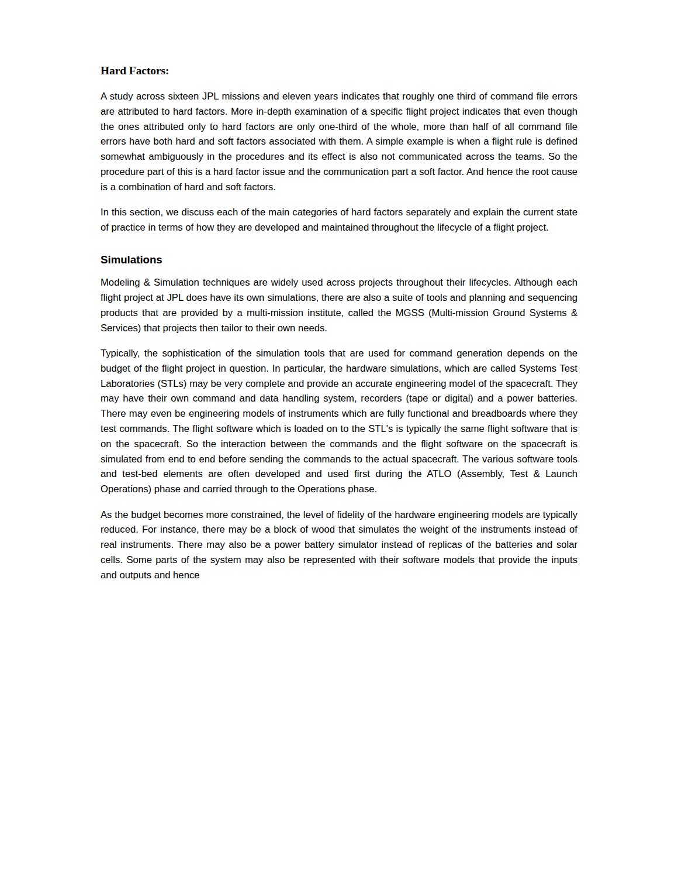Hard Factors:
A study across sixteen JPL missions and eleven years indicates that roughly one third of command file errors are attributed to hard factors. More in-depth examination of a specific flight project indicates that even though the ones attributed only to hard factors are only one-third of the whole, more than half of all command file errors have both hard and soft factors associated with them. A simple example is when a flight rule is defined somewhat ambiguously in the procedures and its effect is also not communicated across the teams. So the procedure part of this is a hard factor issue and the communication part a soft factor. And hence the root cause is a combination of hard and soft factors.
In this section, we discuss each of the main categories of hard factors separately and explain the current state of practice in terms of how they are developed and maintained throughout the lifecycle of a flight project.
Simulations
Modeling & Simulation techniques are widely used across projects throughout their lifecycles. Although each flight project at JPL does have its own simulations, there are also a suite of tools and planning and sequencing products that are provided by a multi-mission institute, called the MGSS (Multi-mission Ground Systems & Services) that projects then tailor to their own needs.
Typically, the sophistication of the simulation tools that are used for command generation depends on the budget of the flight project in question. In particular, the hardware simulations, which are called Systems Test Laboratories (STLs) may be very complete and provide an accurate engineering model of the spacecraft. They may have their own command and data handling system, recorders (tape or digital) and a power batteries. There may even be engineering models of instruments which are fully functional and breadboards where they test commands. The flight software which is loaded on to the STL's is typically the same flight software that is on the spacecraft. So the interaction between the commands and the flight software on the spacecraft is simulated from end to end before sending the commands to the actual spacecraft. The various software tools and test-bed elements are often developed and used first during the ATLO (Assembly, Test & Launch Operations) phase and carried through to the Operations phase.
As the budget becomes more constrained, the level of fidelity of the hardware engineering models are typically reduced. For instance, there may be a block of wood that simulates the weight of the instruments instead of real instruments. There may also be a power battery simulator instead of replicas of the batteries and solar cells. Some parts of the system may also be represented with their software models that provide the inputs and outputs and hence